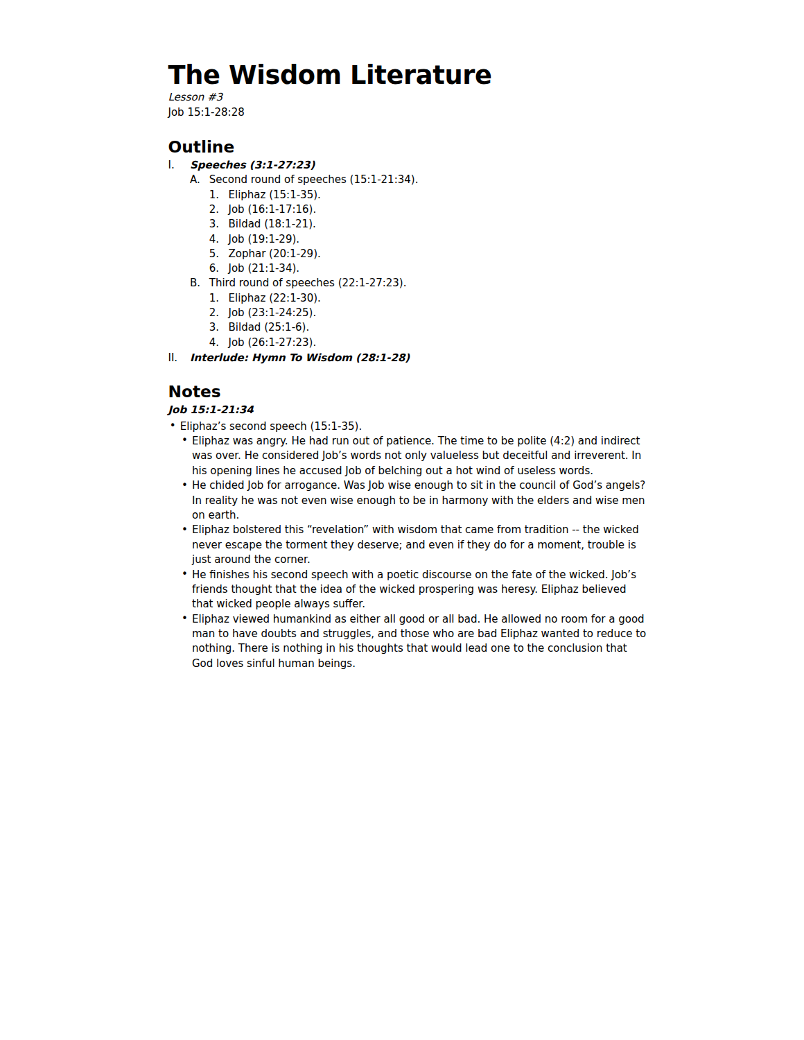The Wisdom Literature
Lesson #3
Job 15:1-28:28
Outline
I. Speeches (3:1-27:23)
A. Second round of speeches (15:1-21:34).
1. Eliphaz (15:1-35).
2. Job (16:1-17:16).
3. Bildad (18:1-21).
4. Job (19:1-29).
5. Zophar (20:1-29).
6. Job (21:1-34).
B. Third round of speeches (22:1-27:23).
1. Eliphaz (22:1-30).
2. Job (23:1-24:25).
3. Bildad (25:1-6).
4. Job (26:1-27:23).
II. Interlude: Hymn To Wisdom (28:1-28)
Notes
Job 15:1-21:34
Eliphaz’s second speech (15:1-35).
Eliphaz was angry. He had run out of patience. The time to be polite (4:2) and indirect was over. He considered Job’s words not only valueless but deceitful and irreverent. In his opening lines he accused Job of belching out a hot wind of useless words.
He chided Job for arrogance. Was Job wise enough to sit in the council of God’s angels? In reality he was not even wise enough to be in harmony with the elders and wise men on earth.
Eliphaz bolstered this “revelation” with wisdom that came from tradition -- the wicked never escape the torment they deserve; and even if they do for a moment, trouble is just around the corner.
He finishes his second speech with a poetic discourse on the fate of the wicked. Job’s friends thought that the idea of the wicked prospering was heresy. Eliphaz believed that wicked people always suffer.
Eliphaz viewed humankind as either all good or all bad. He allowed no room for a good man to have doubts and struggles, and those who are bad Eliphaz wanted to reduce to nothing. There is nothing in his thoughts that would lead one to the conclusion that God loves sinful human beings.